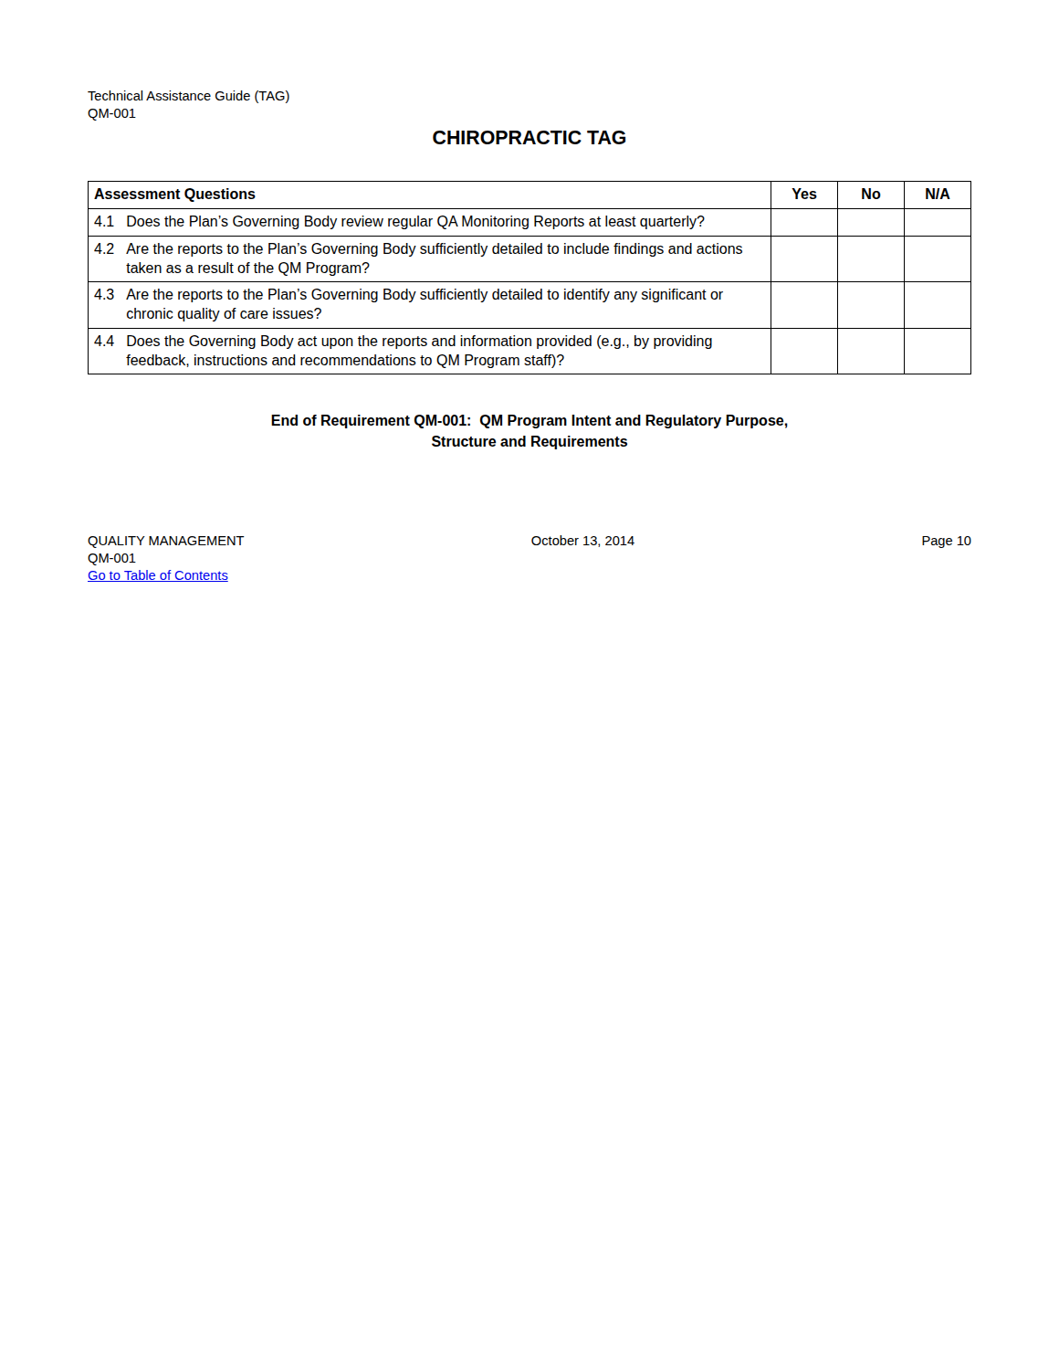Technical Assistance Guide (TAG)
QM-001
CHIROPRACTIC TAG
| Assessment Questions | Yes | No | N/A |
| --- | --- | --- | --- |
| 4.1 Does the Plan’s Governing Body review regular QA Monitoring Reports at least quarterly? | | | |
| 4.2 Are the reports to the Plan’s Governing Body sufficiently detailed to include findings and actions taken as a result of the QM Program? | | | |
| 4.3 Are the reports to the Plan’s Governing Body sufficiently detailed to identify any significant or chronic quality of care issues? | | | |
| 4.4 Does the Governing Body act upon the reports and information provided (e.g., by providing feedback, instructions and recommendations to QM Program staff)? | | | |
End of Requirement QM-001: QM Program Intent and Regulatory Purpose,
Structure and Requirements
QUALITY MANAGEMENT October 13, 2014 Page 10
QM-001
Go to Table of Contents